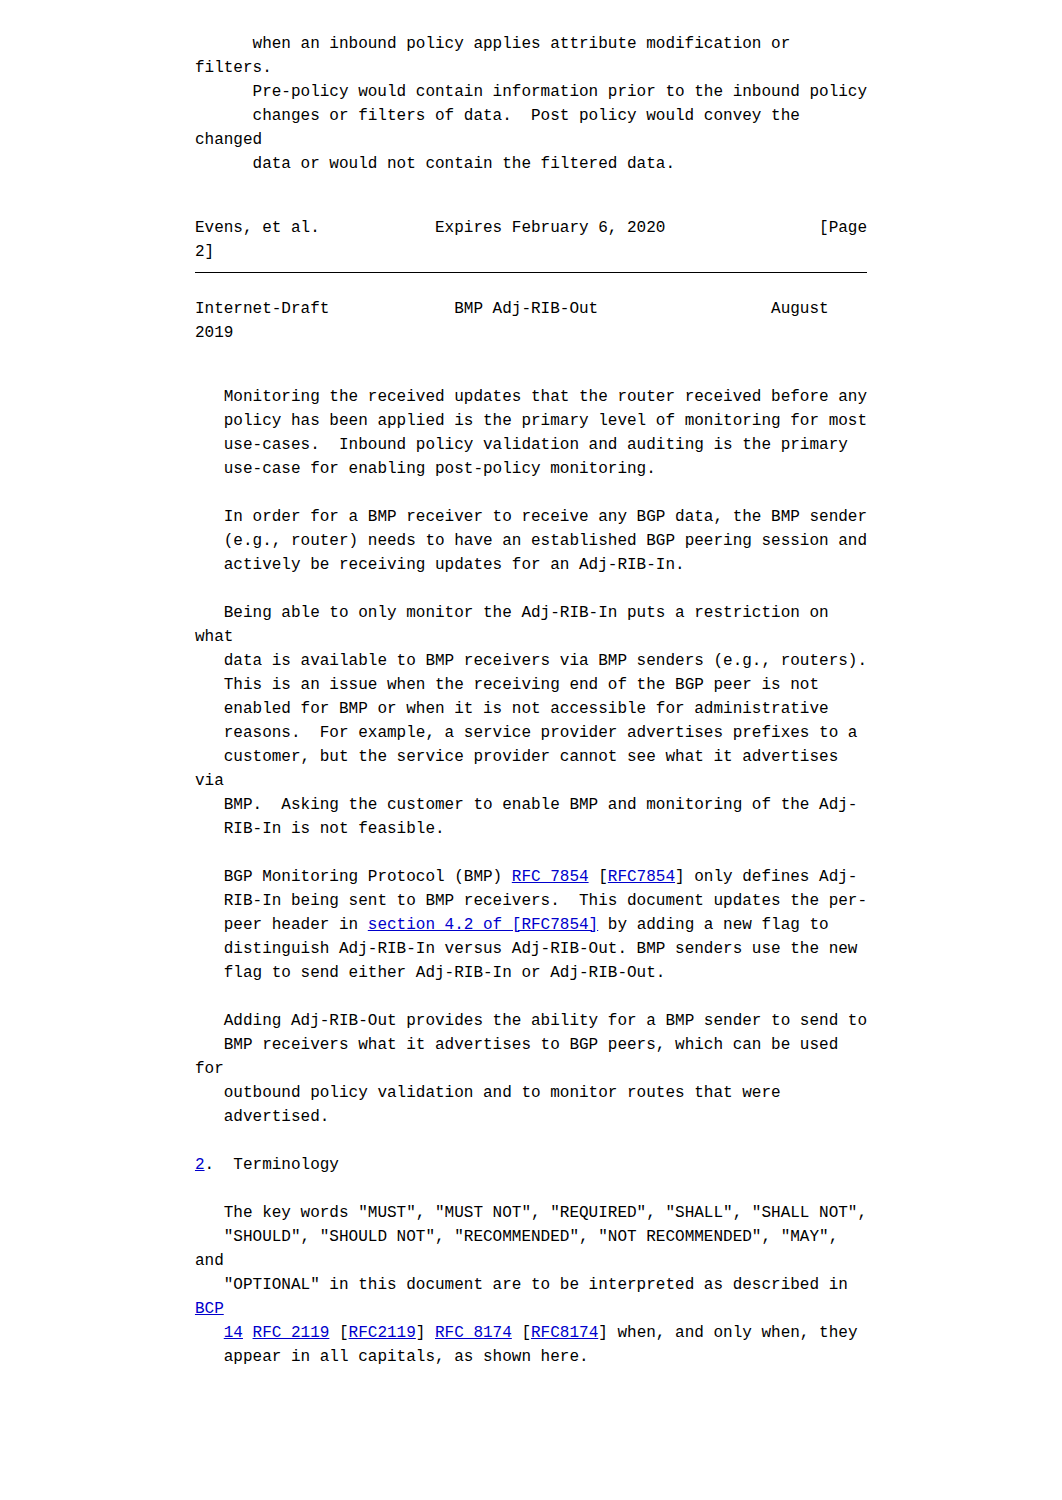when an inbound policy applies attribute modification or filters.
      Pre-policy would contain information prior to the inbound policy
      changes or filters of data.  Post policy would convey the changed
      data or would not contain the filtered data.
Evens, et al.            Expires February 6, 2020                [Page 2]
Internet-Draft             BMP Adj-RIB-Out                  August 2019
   Monitoring the received updates that the router received before any
   policy has been applied is the primary level of monitoring for most
   use-cases.  Inbound policy validation and auditing is the primary
   use-case for enabling post-policy monitoring.

   In order for a BMP receiver to receive any BGP data, the BMP sender
   (e.g., router) needs to have an established BGP peering session and
   actively be receiving updates for an Adj-RIB-In.

   Being able to only monitor the Adj-RIB-In puts a restriction on what
   data is available to BMP receivers via BMP senders (e.g., routers).
   This is an issue when the receiving end of the BGP peer is not
   enabled for BMP or when it is not accessible for administrative
   reasons.  For example, a service provider advertises prefixes to a
   customer, but the service provider cannot see what it advertises via
   BMP.  Asking the customer to enable BMP and monitoring of the Adj-
   RIB-In is not feasible.

   BGP Monitoring Protocol (BMP) RFC 7854 [RFC7854] only defines Adj-
   RIB-In being sent to BMP receivers.  This document updates the per-
   peer header in section 4.2 of [RFC7854] by adding a new flag to
   distinguish Adj-RIB-In versus Adj-RIB-Out. BMP senders use the new
   flag to send either Adj-RIB-In or Adj-RIB-Out.

   Adding Adj-RIB-Out provides the ability for a BMP sender to send to
   BMP receivers what it advertises to BGP peers, which can be used for
   outbound policy validation and to monitor routes that were
   advertised.

2.  Terminology

   The key words "MUST", "MUST NOT", "REQUIRED", "SHALL", "SHALL NOT",
   "SHOULD", "SHOULD NOT", "RECOMMENDED", "NOT RECOMMENDED", "MAY", and
   "OPTIONAL" in this document are to be interpreted as described in BCP
   14 RFC 2119 [RFC2119] RFC 8174 [RFC8174] when, and only when, they
   appear in all capitals, as shown here.